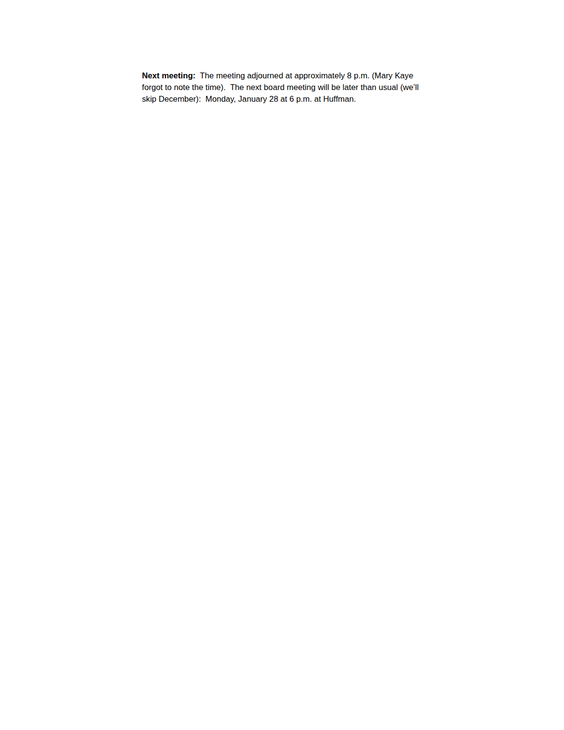Next meeting: The meeting adjourned at approximately 8 p.m. (Mary Kaye forgot to note the time). The next board meeting will be later than usual (we’ll skip December): Monday, January 28 at 6 p.m. at Huffman.